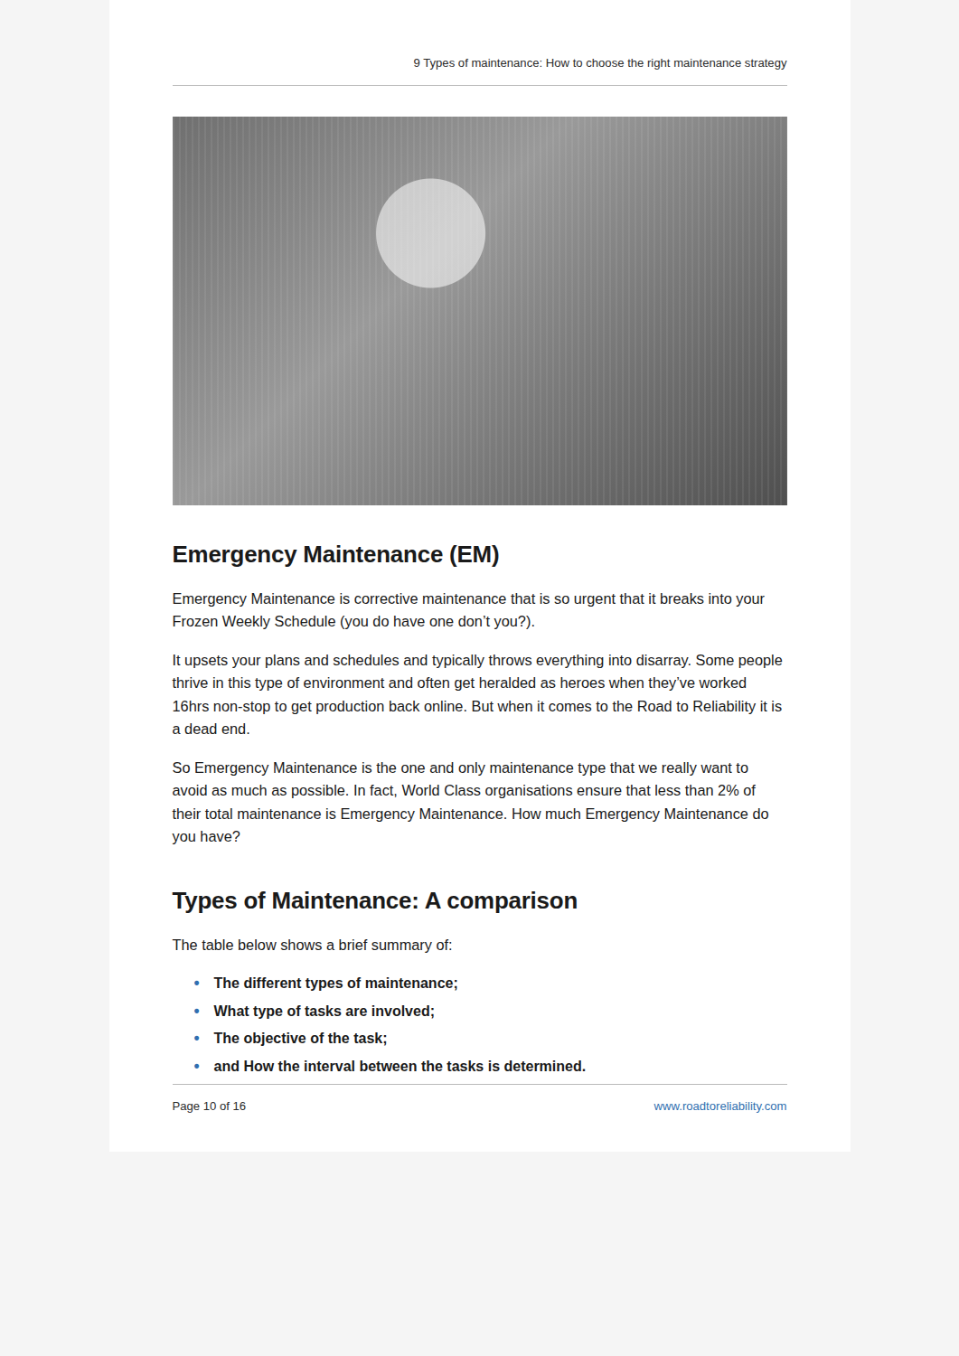9 Types of maintenance: How to choose the right maintenance strategy
Emergency Maintenance (EM)
Emergency Maintenance is corrective maintenance that is so urgent that it breaks into your Frozen Weekly Schedule (you do have one don’t you?).
It upsets your plans and schedules and typically throws everything into disarray. Some people thrive in this type of environment and often get heralded as heroes when they’ve worked 16hrs non-stop to get production back online. But when it comes to the Road to Reliability it is a dead end.
So Emergency Maintenance is the one and only maintenance type that we really want to avoid as much as possible. In fact, World Class organisations ensure that less than 2% of their total maintenance is Emergency Maintenance. How much Emergency Maintenance do you have?
Types of Maintenance: A comparison
The table below shows a brief summary of:
The different types of maintenance;
What type of tasks are involved;
The objective of the task;
and How the interval between the tasks is determined.
Page 10 of 16 www.roadtoreliability.com